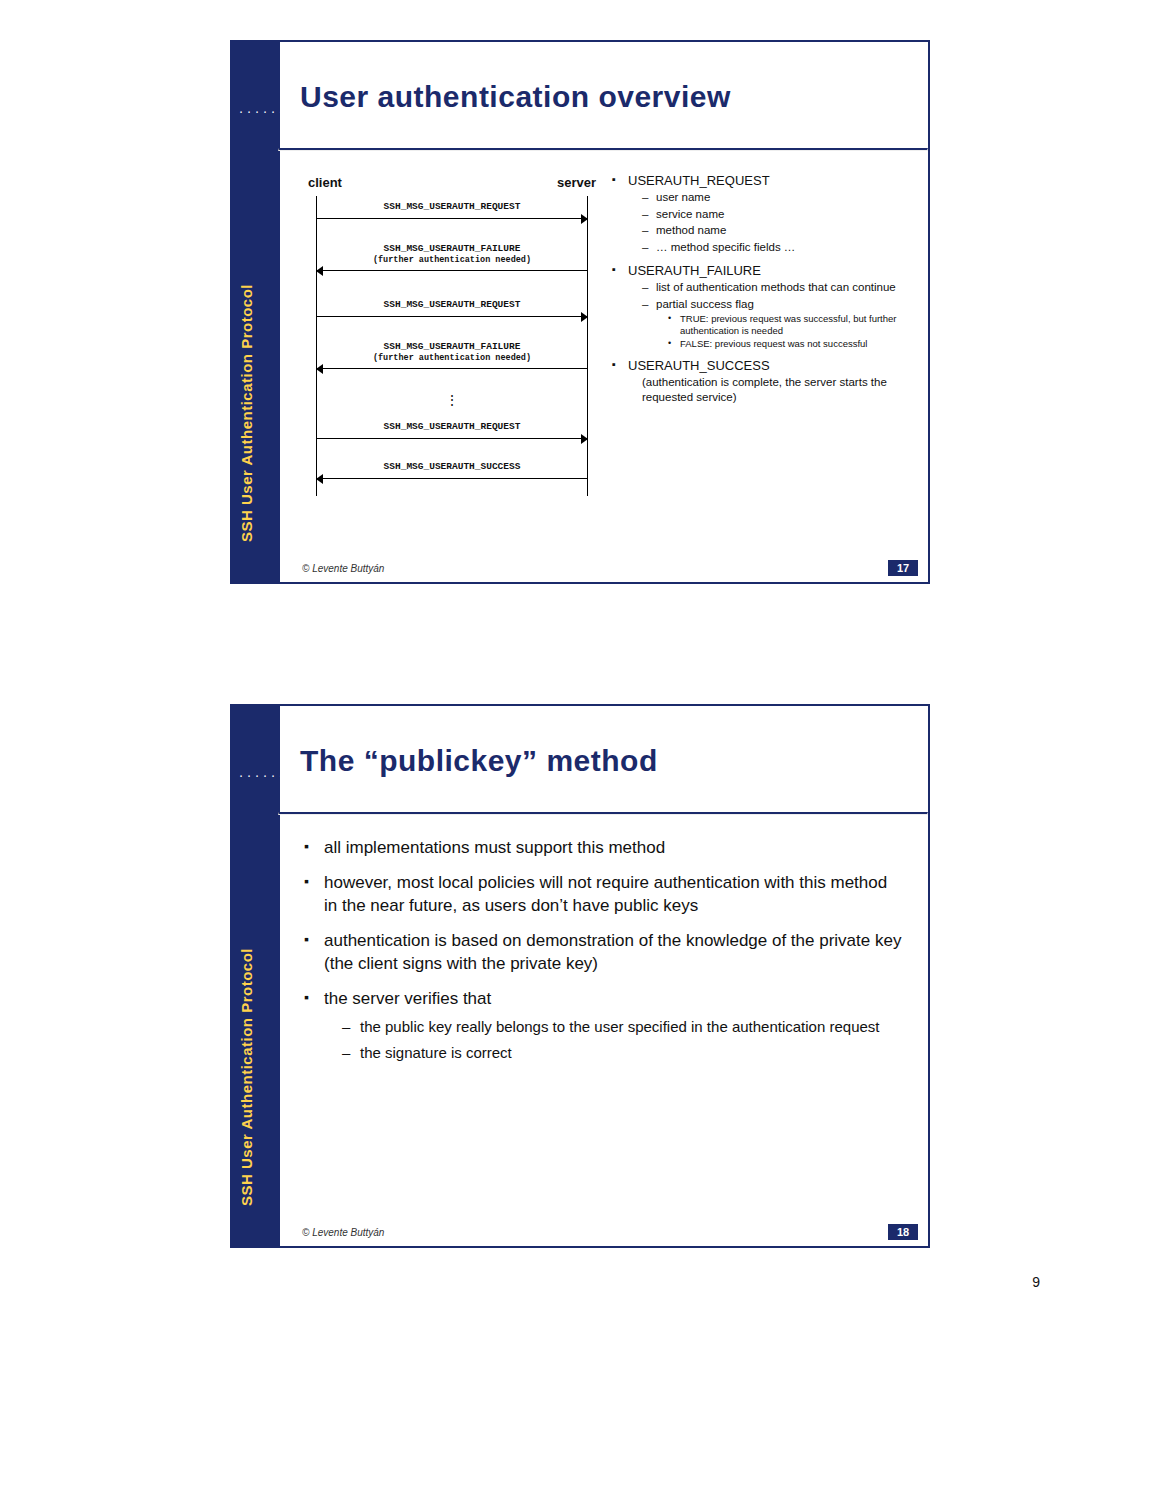......
SSH User Authentication Protocol
User authentication overview
client server
SSH_MSG_USERAUTH_REQUEST
SSH_MSG_USERAUTH_FAILURE (further authentication needed)
SSH_MSG_USERAUTH_REQUEST
SSH_MSG_USERAUTH_FAILURE (further authentication needed)
⋮
SSH_MSG_USERAUTH_REQUEST
SSH_MSG_USERAUTH_SUCCESS
USERAUTH_REQUEST
user name
service name
method name
… method specific fields …
USERAUTH_FAILURE
list of authentication methods that can continue
partial success flag
TRUE: previous request was successful, but further authentication is needed
FALSE: previous request was not successful
USERAUTH_SUCCESS
(authentication is complete, the server starts the requested service)
© Levente Buttyán
17
......
SSH User Authentication Protocol
The “publickey” method
all implementations must support this method
however, most local policies will not require authentication with this method in the near future, as users don’t have public keys
authentication is based on demonstration of the knowledge of the private key (the client signs with the private key)
the server verifies that
the public key really belongs to the user specified in the authentication request
the signature is correct
© Levente Buttyán
18
9